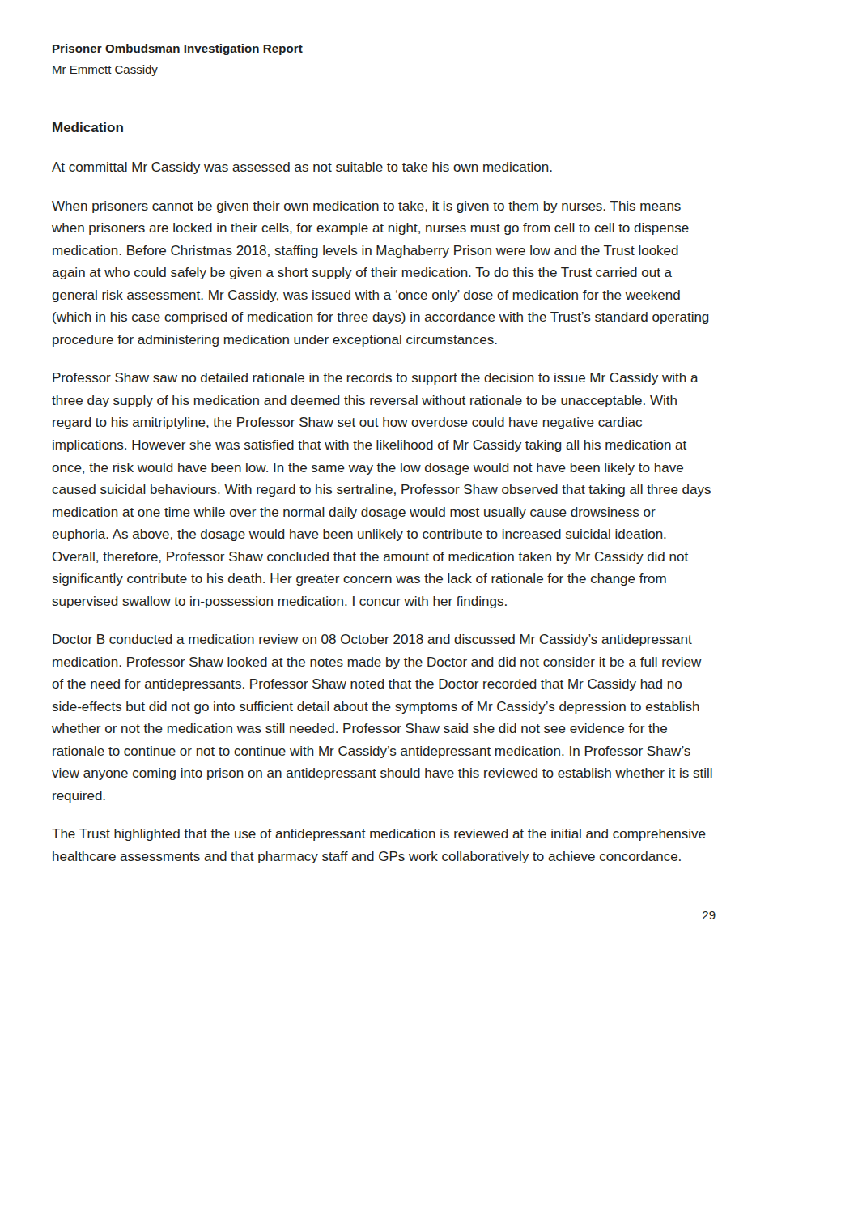Prisoner Ombudsman Investigation Report
Mr Emmett Cassidy
Medication
At committal Mr Cassidy was assessed as not suitable to take his own medication.
When prisoners cannot be given their own medication to take, it is given to them by nurses. This means when prisoners are locked in their cells, for example at night, nurses must go from cell to cell to dispense medication. Before Christmas 2018, staffing levels in Maghaberry Prison were low and the Trust looked again at who could safely be given a short supply of their medication. To do this the Trust carried out a general risk assessment. Mr Cassidy, was issued with a ‘once only’ dose of medication for the weekend (which in his case comprised of medication for three days) in accordance with the Trust’s standard operating procedure for administering medication under exceptional circumstances.
Professor Shaw saw no detailed rationale in the records to support the decision to issue Mr Cassidy with a three day supply of his medication and deemed this reversal without rationale to be unacceptable. With regard to his amitriptyline, the Professor Shaw set out how overdose could have negative cardiac implications. However she was satisfied that with the likelihood of Mr Cassidy taking all his medication at once, the risk would have been low. In the same way the low dosage would not have been likely to have caused suicidal behaviours. With regard to his sertraline, Professor Shaw observed that taking all three days medication at one time while over the normal daily dosage would most usually cause drowsiness or euphoria. As above, the dosage would have been unlikely to contribute to increased suicidal ideation. Overall, therefore, Professor Shaw concluded that the amount of medication taken by Mr Cassidy did not significantly contribute to his death. Her greater concern was the lack of rationale for the change from supervised swallow to in-possession medication. I concur with her findings.
Doctor B conducted a medication review on 08 October 2018 and discussed Mr Cassidy’s antidepressant medication. Professor Shaw looked at the notes made by the Doctor and did not consider it be a full review of the need for antidepressants. Professor Shaw noted that the Doctor recorded that Mr Cassidy had no side-effects but did not go into sufficient detail about the symptoms of Mr Cassidy’s depression to establish whether or not the medication was still needed. Professor Shaw said she did not see evidence for the rationale to continue or not to continue with Mr Cassidy’s antidepressant medication. In Professor Shaw’s view anyone coming into prison on an antidepressant should have this reviewed to establish whether it is still required.
The Trust highlighted that the use of antidepressant medication is reviewed at the initial and comprehensive healthcare assessments and that pharmacy staff and GPs work collaboratively to achieve concordance.
29